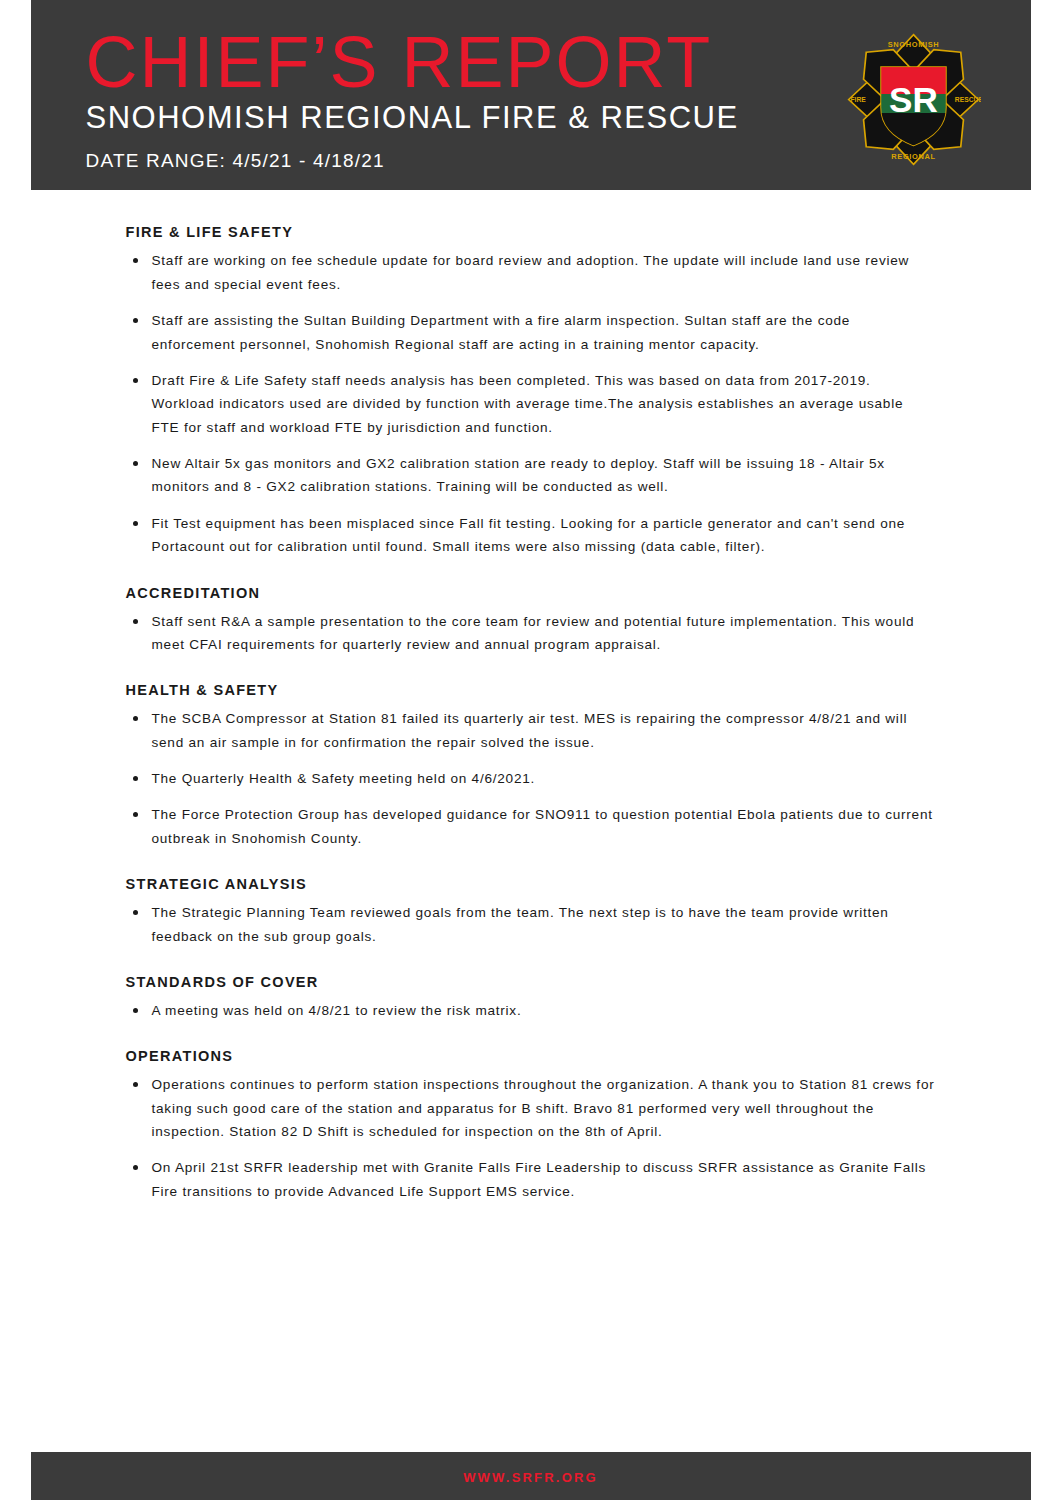Chief’s Report
Snohomish Regional Fire & Rescue
Date Range: 4/5/21 - 4/18/21
SR SNOHOMISH REGIONAL FIRE RESCUE
Fire & Life Safety
Staff are working on fee schedule update for board review and adoption. The update will include land use review fees and special event fees.
Staff are assisting the Sultan Building Department with a fire alarm inspection. Sultan staff are the code enforcement personnel, Snohomish Regional staff are acting in a training mentor capacity.
Draft Fire & Life Safety staff needs analysis has been completed. This was based on data from 2017-2019. Workload indicators used are divided by function with average time.The analysis establishes an average usable FTE for staff and workload FTE by jurisdiction and function.
New Altair 5x gas monitors and GX2 calibration station are ready to deploy. Staff will be issuing 18 - Altair 5x monitors and 8 - GX2 calibration stations. Training will be conducted as well.
Fit Test equipment has been misplaced since Fall fit testing. Looking for a particle generator and can't send one Portacount out for calibration until found. Small items were also missing (data cable, filter).
Accreditation
Staff sent R&A a sample presentation to the core team for review and potential future implementation. This would meet CFAI requirements for quarterly review and annual program appraisal.
Health & Safety
The SCBA Compressor at Station 81 failed its quarterly air test. MES is repairing the compressor 4/8/21 and will send an air sample in for confirmation the repair solved the issue.
The Quarterly Health & Safety meeting held on 4/6/2021.
The Force Protection Group has developed guidance for SNO911 to question potential Ebola patients due to current outbreak in Snohomish County.
Strategic Analysis
The Strategic Planning Team reviewed goals from the team. The next step is to have the team provide written feedback on the sub group goals.
Standards of Cover
A meeting was held on 4/8/21 to review the risk matrix.
Operations
Operations continues to perform station inspections throughout the organization. A thank you to Station 81 crews for taking such good care of the station and apparatus for B shift. Bravo 81 performed very well throughout the inspection. Station 82 D Shift is scheduled for inspection on the 8th of April.
On April 21st SRFR leadership met with Granite Falls Fire Leadership to discuss SRFR assistance as Granite Falls Fire transitions to provide Advanced Life Support EMS service.
www.srfr.org